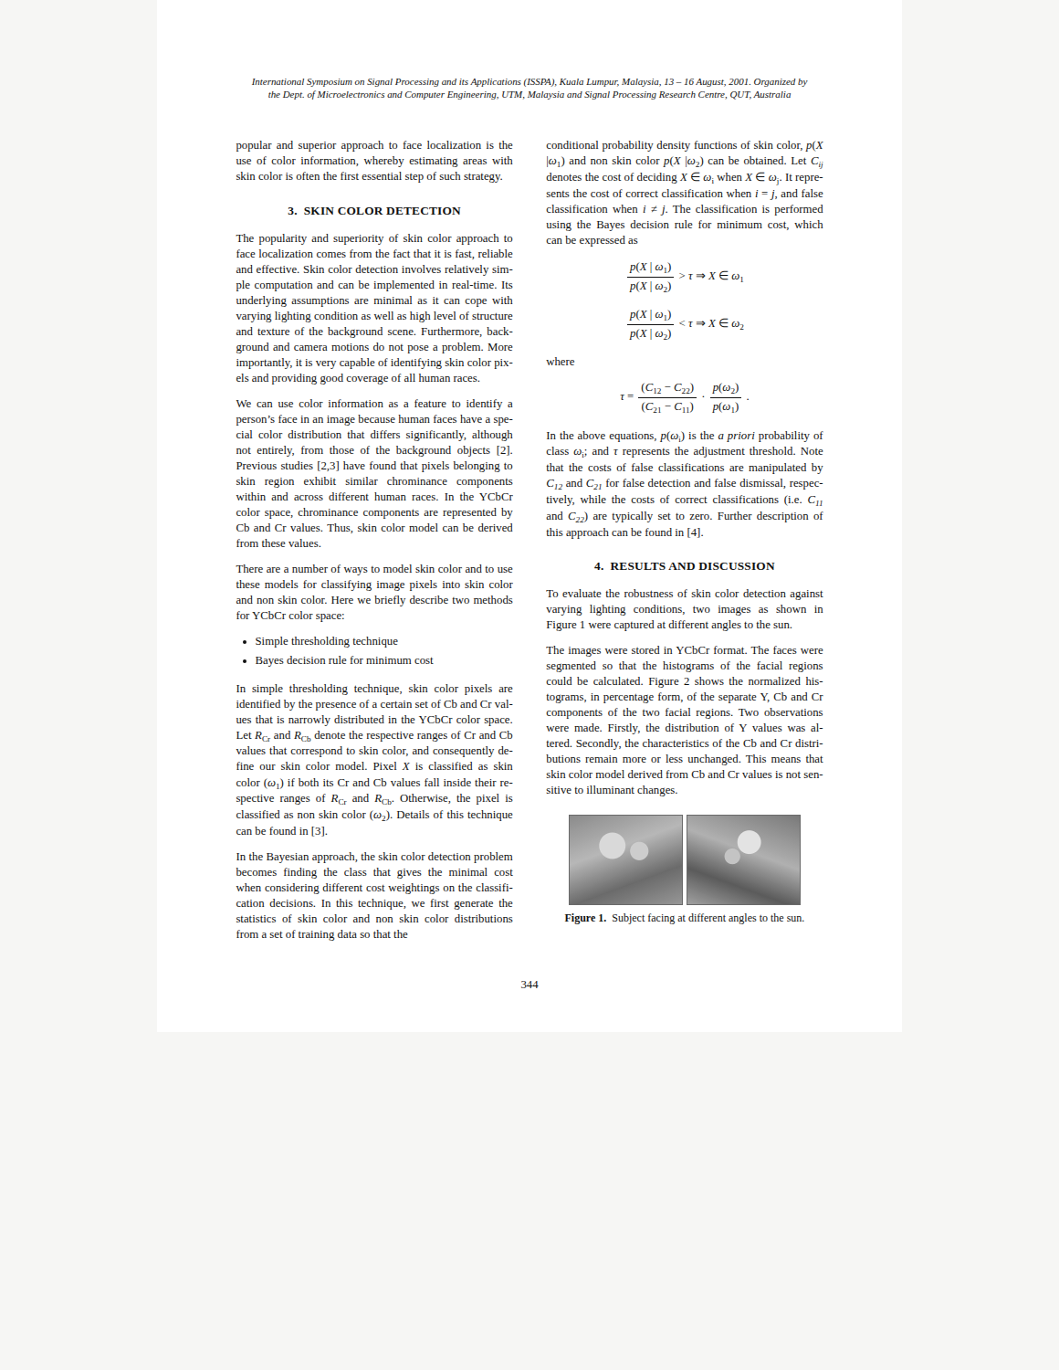International Symposium on Signal Processing and its Applications (ISSPA), Kuala Lumpur, Malaysia, 13 – 16 August, 2001. Organized by
the Dept. of Microelectronics and Computer Engineering, UTM, Malaysia and Signal Processing Research Centre, QUT, Australia
popular and superior approach to face localization is the use of color information, whereby estimating areas with skin color is often the first essential step of such strategy.
3. SKIN COLOR DETECTION
The popularity and superiority of skin color approach to face localization comes from the fact that it is fast, reliable and effective. Skin color detection involves relatively simple computation and can be implemented in real-time. Its underlying assumptions are minimal as it can cope with varying lighting condition as well as high level of structure and texture of the background scene. Furthermore, background and camera motions do not pose a problem. More importantly, it is very capable of identifying skin color pixels and providing good coverage of all human races.
We can use color information as a feature to identify a person’s face in an image because human faces have a special color distribution that differs significantly, although not entirely, from those of the background objects [2]. Previous studies [2,3] have found that pixels belonging to skin region exhibit similar chrominance components within and across different human races. In the YCbCr color space, chrominance components are represented by Cb and Cr values. Thus, skin color model can be derived from these values.
There are a number of ways to model skin color and to use these models for classifying image pixels into skin color and non skin color. Here we briefly describe two methods for YCbCr color space:
Simple thresholding technique
Bayes decision rule for minimum cost
In simple thresholding technique, skin color pixels are identified by the presence of a certain set of Cb and Cr values that is narrowly distributed in the YCbCr color space. Let RCr and RCb denote the respective ranges of Cr and Cb values that correspond to skin color, and consequently define our skin color model. Pixel X is classified as skin color (ω1) if both its Cr and Cb values fall inside their respective ranges of RCr and RCb. Otherwise, the pixel is classified as non skin color (ω2). Details of this technique can be found in [3].
In the Bayesian approach, the skin color detection problem becomes finding the class that gives the minimal cost when considering different cost weightings on the classification decisions. In this technique, we first generate the statistics of skin color and non skin color distributions from a set of training data so that the
conditional probability density functions of skin color, p(X |ω1) and non skin color p(X |ω2) can be obtained. Let Cij denotes the cost of deciding X ∈ ωi when X ∈ ωj. It represents the cost of correct classification when i = j, and false classification when i ≠ j. The classification is performed using the Bayes decision rule for minimum cost, which can be expressed as
p(X | ω1) p(X | ω2) > τ ⇒ X ∈ ω1
p(X | ω1) p(X | ω2) < τ ⇒ X ∈ ω2
where
τ = (C12 − C22) (C21 − C11) · p(ω2) p(ω1) .
In the above equations, p(ωi) is the a priori probability of class ωi; and τ represents the adjustment threshold. Note that the costs of false classifications are manipulated by C12 and C21 for false detection and false dismissal, respectively, while the costs of correct classifications (i.e. C11 and C22) are typically set to zero. Further description of this approach can be found in [4].
4. RESULTS AND DISCUSSION
To evaluate the robustness of skin color detection against varying lighting conditions, two images as shown in Figure 1 were captured at different angles to the sun.
The images were stored in YCbCr format. The faces were segmented so that the histograms of the facial regions could be calculated. Figure 2 shows the normalized histograms, in percentage form, of the separate Y, Cb and Cr components of the two facial regions. Two observations were made. Firstly, the distribution of Y values was altered. Secondly, the characteristics of the Cb and Cr distributions remain more or less unchanged. This means that skin color model derived from Cb and Cr values is not sensitive to illuminant changes.
Figure 1. Subject facing at different angles to the sun.
344